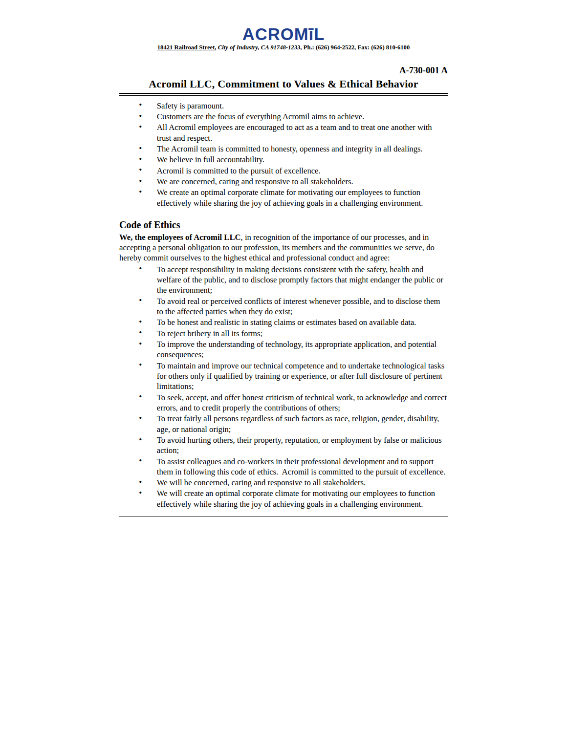ACROMī L
18421 Railroad Street, City of Industry, CA 91748-1233, Ph.: (626) 964-2522, Fax: (626) 810-6100
A-730-001 A
Acromil LLC, Commitment to Values & Ethical Behavior
Safety is paramount.
Customers are the focus of everything Acromil aims to achieve.
All Acromil employees are encouraged to act as a team and to treat one another with trust and respect.
The Acromil team is committed to honesty, openness and integrity in all dealings.
We believe in full accountability.
Acromil is committed to the pursuit of excellence.
We are concerned, caring and responsive to all stakeholders.
We create an optimal corporate climate for motivating our employees to function effectively while sharing the joy of achieving goals in a challenging environment.
Code of Ethics
We, the employees of Acromil LLC, in recognition of the importance of our processes, and in accepting a personal obligation to our profession, its members and the communities we serve, do hereby commit ourselves to the highest ethical and professional conduct and agree:
To accept responsibility in making decisions consistent with the safety, health and welfare of the public, and to disclose promptly factors that might endanger the public or the environment;
To avoid real or perceived conflicts of interest whenever possible, and to disclose them to the affected parties when they do exist;
To be honest and realistic in stating claims or estimates based on available data.
To reject bribery in all its forms;
To improve the understanding of technology, its appropriate application, and potential consequences;
To maintain and improve our technical competence and to undertake technological tasks for others only if qualified by training or experience, or after full disclosure of pertinent limitations;
To seek, accept, and offer honest criticism of technical work, to acknowledge and correct errors, and to credit properly the contributions of others;
To treat fairly all persons regardless of such factors as race, religion, gender, disability, age, or national origin;
To avoid hurting others, their property, reputation, or employment by false or malicious action;
To assist colleagues and co-workers in their professional development and to support them in following this code of ethics. Acromil is committed to the pursuit of excellence.
We will be concerned, caring and responsive to all stakeholders.
We will create an optimal corporate climate for motivating our employees to function effectively while sharing the joy of achieving goals in a challenging environment.